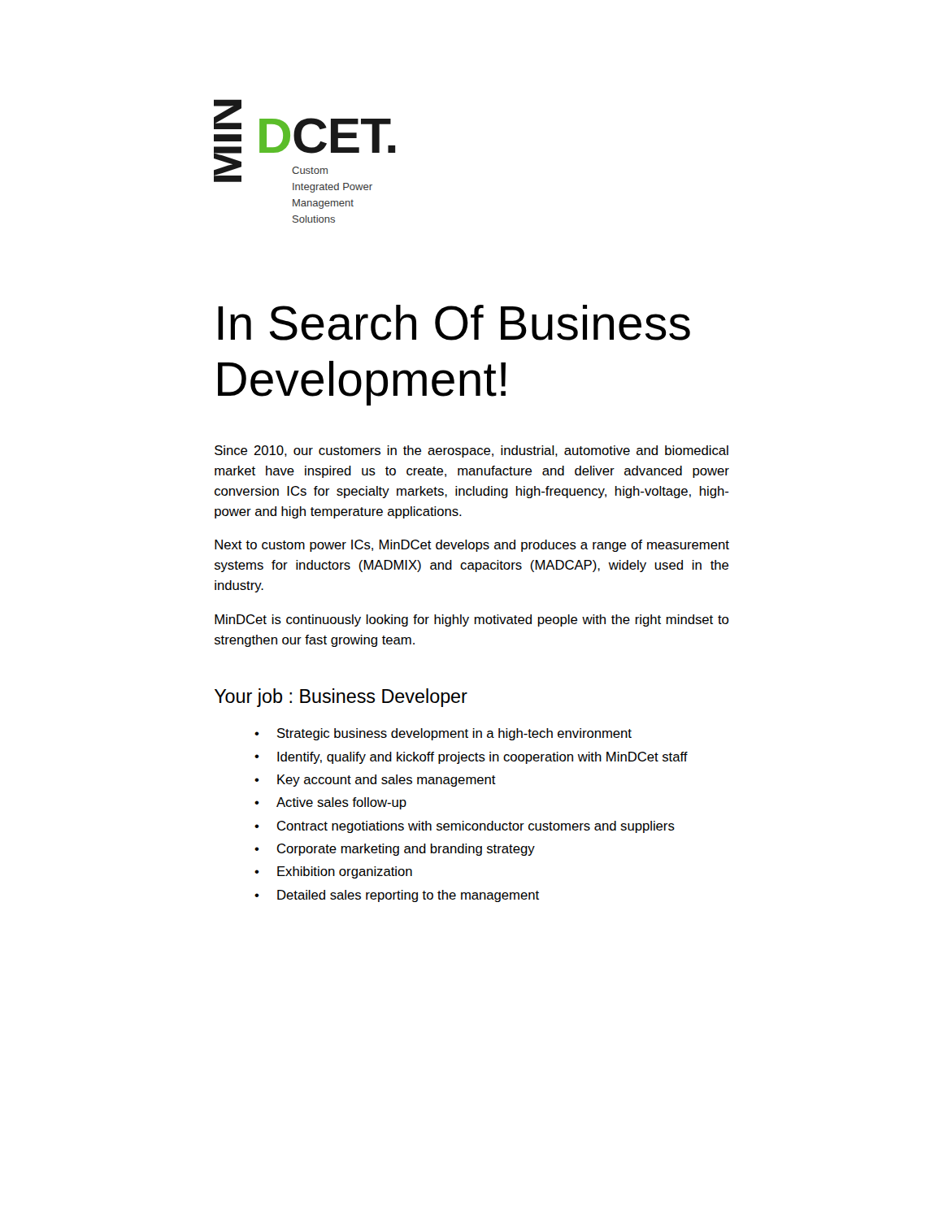MinDCet — Custom Integrated Power Management Solutions MIN D CET. Custom Integrated Power Management Solutions
In Search Of Business Development!
Since 2010, our customers in the aerospace, industrial, automotive and biomedical market have inspired us to create, manufacture and deliver advanced power conversion ICs for specialty markets, including high-frequency, high-voltage, high-power and high temperature applications.
Next to custom power ICs, MinDCet develops and produces a range of measurement systems for inductors (MADMIX) and capacitors (MADCAP), widely used in the industry.
MinDCet is continuously looking for highly motivated people with the right mindset to strengthen our fast growing team.
Your job : Business Developer
Strategic business development in a high-tech environment
Identify, qualify and kickoff projects in cooperation with MinDCet staff
Key account and sales management
Active sales follow-up
Contract negotiations with semiconductor customers and suppliers
Corporate marketing and branding strategy
Exhibition organization
Detailed sales reporting to the management